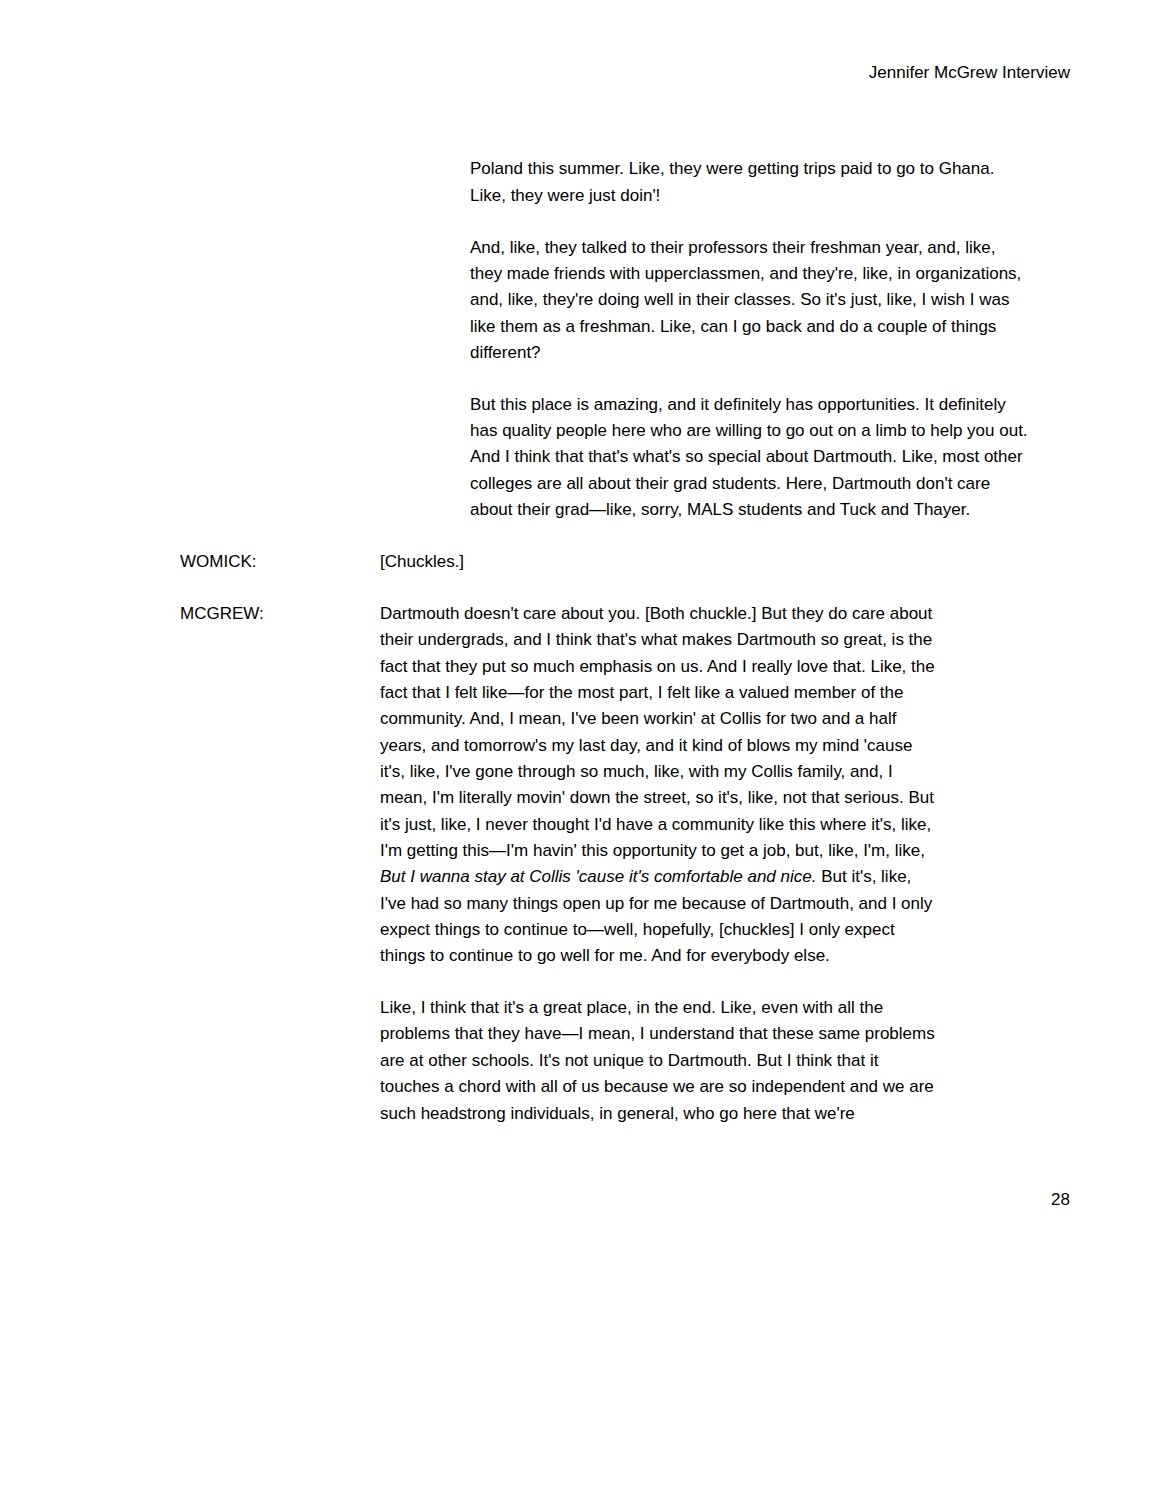Jennifer McGrew Interview
Poland this summer. Like, they were getting trips paid to go to Ghana. Like, they were just doin'!
And, like, they talked to their professors their freshman year, and, like, they made friends with upperclassmen, and they're, like, in organizations, and, like, they're doing well in their classes. So it's just, like, I wish I was like them as a freshman. Like, can I go back and do a couple of things different?
But this place is amazing, and it definitely has opportunities. It definitely has quality people here who are willing to go out on a limb to help you out. And I think that that's what's so special about Dartmouth. Like, most other colleges are all about their grad students. Here, Dartmouth don't care about their grad—like, sorry, MALS students and Tuck and Thayer.
Womick:
[Chuckles.]
McGrew:
Dartmouth doesn't care about you. [Both chuckle.] But they do care about their undergrads, and I think that's what makes Dartmouth so great, is the fact that they put so much emphasis on us. And I really love that. Like, the fact that I felt like—for the most part, I felt like a valued member of the community. And, I mean, I've been workin' at Collis for two and a half years, and tomorrow's my last day, and it kind of blows my mind 'cause it's, like, I've gone through so much, like, with my Collis family, and, I mean, I'm literally movin' down the street, so it's, like, not that serious. But it's just, like, I never thought I'd have a community like this where it's, like, I'm getting this—I'm havin' this opportunity to get a job, but, like, I'm, like, But I wanna stay at Collis 'cause it's comfortable and nice. But it's, like, I've had so many things open up for me because of Dartmouth, and I only expect things to continue to—well, hopefully, [chuckles] I only expect things to continue to go well for me. And for everybody else.
Like, I think that it's a great place, in the end. Like, even with all the problems that they have—I mean, I understand that these same problems are at other schools. It's not unique to Dartmouth. But I think that it touches a chord with all of us because we are so independent and we are such headstrong individuals, in general, who go here that we're
28